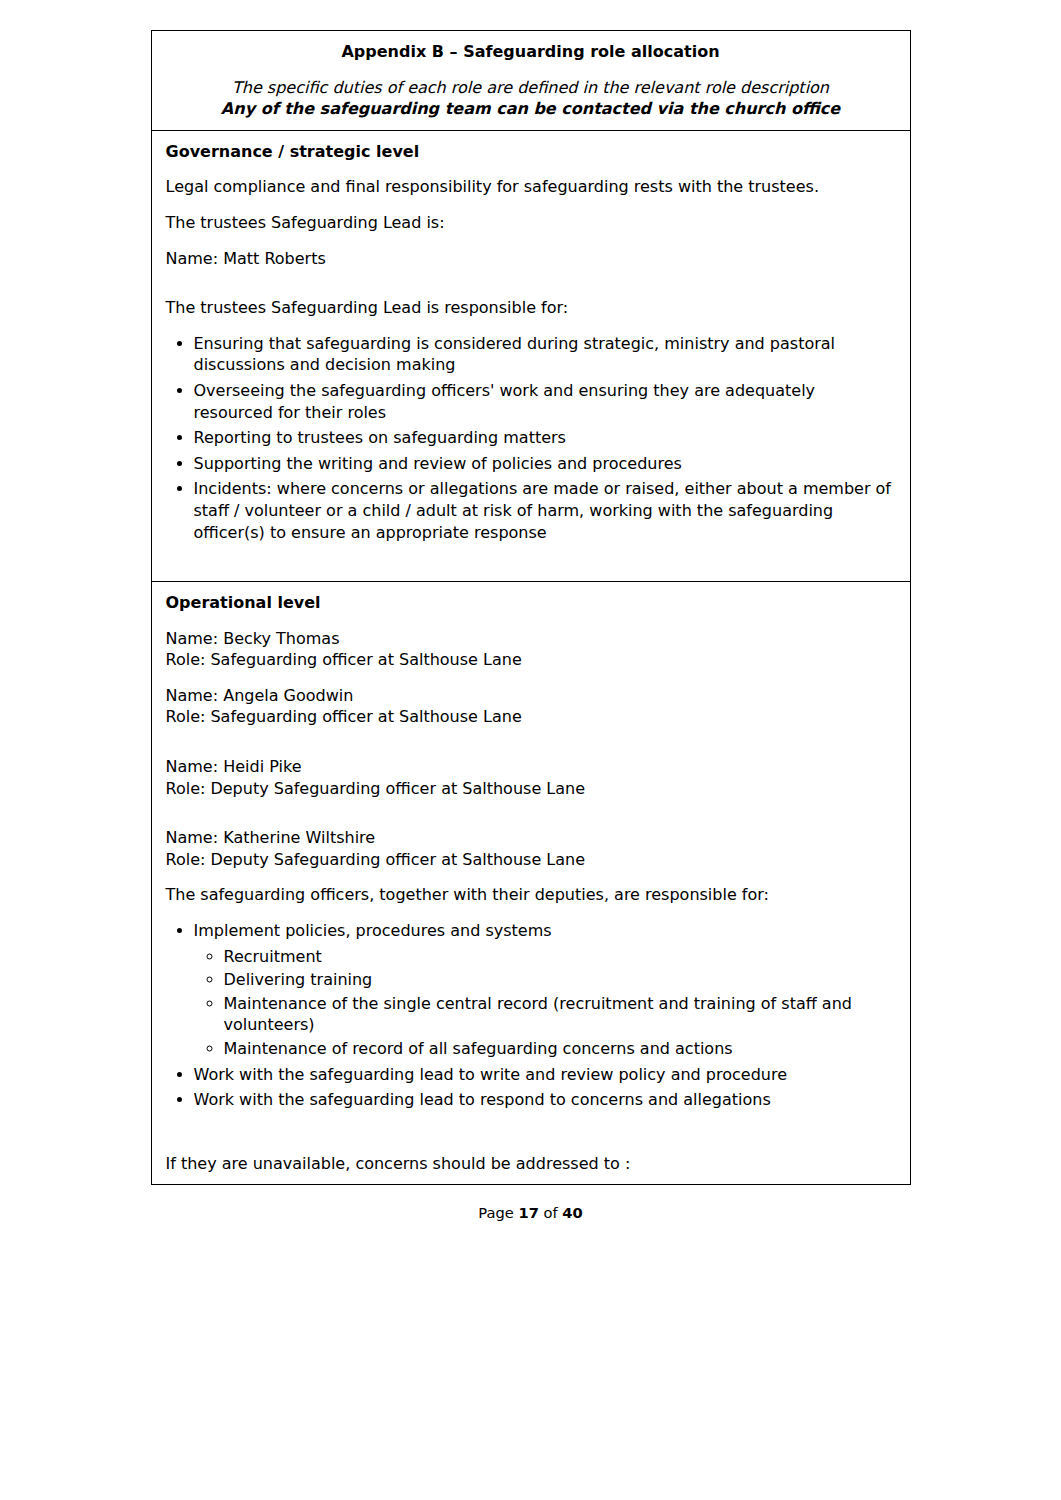| Appendix B – Safeguarding role allocation The specific duties of each role are defined in the relevant role description Any of the safeguarding team can be contacted via the church office |
| Governance / strategic level Legal compliance and final responsibility for safeguarding rests with the trustees. The trustees Safeguarding Lead is: Name: Matt Roberts The trustees Safeguarding Lead is responsible for: Ensuring that safeguarding is considered during strategic, ministry and pastoral discussions and decision making Overseeing the safeguarding officers' work and ensuring they are adequately resourced for their roles Reporting to trustees on safeguarding matters Supporting the writing and review of policies and procedures Incidents: where concerns or allegations are made or raised, either about a member of staff / volunteer or a child / adult at risk of harm, working with the safeguarding officer(s) to ensure an appropriate response |
| Operational level Name: Becky Thomas Role: Safeguarding officer at Salthouse Lane Name: Angela Goodwin Role: Safeguarding officer at Salthouse Lane Name: Heidi Pike Role: Deputy Safeguarding officer at Salthouse Lane Name: Katherine Wiltshire Role: Deputy Safeguarding officer at Salthouse Lane The safeguarding officers, together with their deputies, are responsible for: Implement policies, procedures and systems Recruitment Delivering training Maintenance of the single central record (recruitment and training of staff and volunteers) Maintenance of record of all safeguarding concerns and actions Work with the safeguarding lead to write and review policy and procedure Work with the safeguarding lead to respond to concerns and allegations If they are unavailable, concerns should be addressed to : |
Page 17 of 40